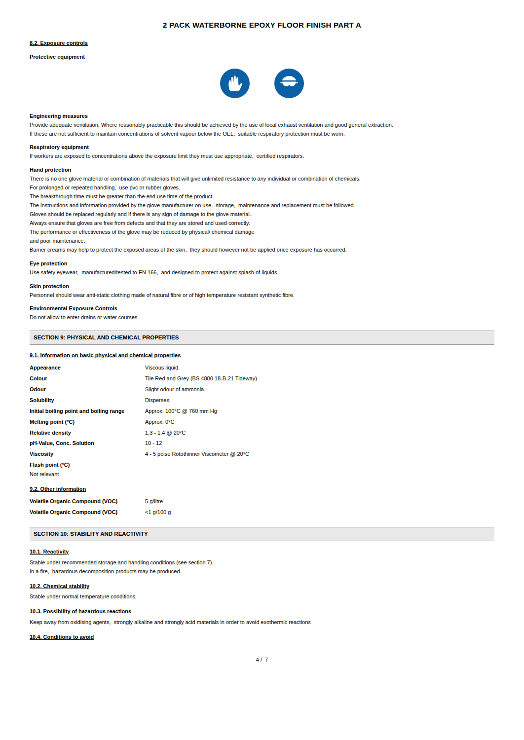2 PACK WATERBORNE EPOXY FLOOR FINISH PART A
8.2. Exposure controls
Protective equipment
Engineering measures
Provide adequate ventilation. Where reasonably practicable this should be achieved by the use of local exhaust ventilation and good general extraction.
If these are not sufficient to maintain concentrations of solvent vapour below the OEL, suitable respiratory protection must be worn.
Respiratory equipment
If workers are exposed to concentrations above the exposure limit they must use appropriate, certified respirators.
Hand protection
There is no one glove material or combination of materials that will give unlimited resistance to any individual or combination of chemicals.
For prolonged or repeated handling, use pvc or rubber gloves.
The breakthrough time must be greater than the end use time of the product.
The instructions and information provided by the glove manufacturer on use, storage, maintenance and replacement must be followed.
Gloves should be replaced regularly and if there is any sign of damage to the glove material.
Always ensure that gloves are free from defects and that they are stored and used correctly.
The performance or effectiveness of the glove may be reduced by physical/ chemical damage
and poor maintenance.
Barrier creams may help to protect the exposed areas of the skin, they should however not be applied once exposure has occurred.
Eye protection
Use safety eyewear, manufactured/tested to EN 166, and designed to protect against splash of liquids.
Skin protection
Personnel should wear anti-static clothing made of natural fibre or of high temperature resistant synthetic fibre.
Environmental Exposure Controls
Do not allow to enter drains or water courses.
SECTION 9: PHYSICAL AND CHEMICAL PROPERTIES
9.1. Information on basic physical and chemical properties
| Appearance | Viscous liquid. |
| Colour | Tile Red and Grey (BS 4800 18-B-21 Tideway) |
| Odour | Slight odour of ammonia. |
| Solubility | Disperses. |
| Initial boiling point and boiling range | Approx. 100°C @ 760 mm Hg |
| Melting point (°C) | Approx. 0°C |
| Relative density | 1.3 - 1.4 @ 20°C |
| pH-Value, Conc. Solution | 10 - 12 |
| Viscosity | 4 - 5 poise Rotothinner Viscometer @ 20°C |
| Flash point (°C) | |
Not relevant
9.2. Other information
| Volatile Organic Compound (VOC) | 5 g/litre |
| Volatile Organic Compound (VOC) | <1 g/100 g |
SECTION 10: STABILITY AND REACTIVITY
10.1. Reactivity
Stable under recommended storage and handling conditions (see section 7).
In a fire, hazardous decomposition products may be produced.
10.2. Chemical stability
Stable under normal temperature conditions.
10.3. Possibility of hazardous reactions
Keep away from oxidising agents, strongly alkaline and strongly acid materials in order to avoid exothermic reactions
10.4. Conditions to avoid
4 / 7